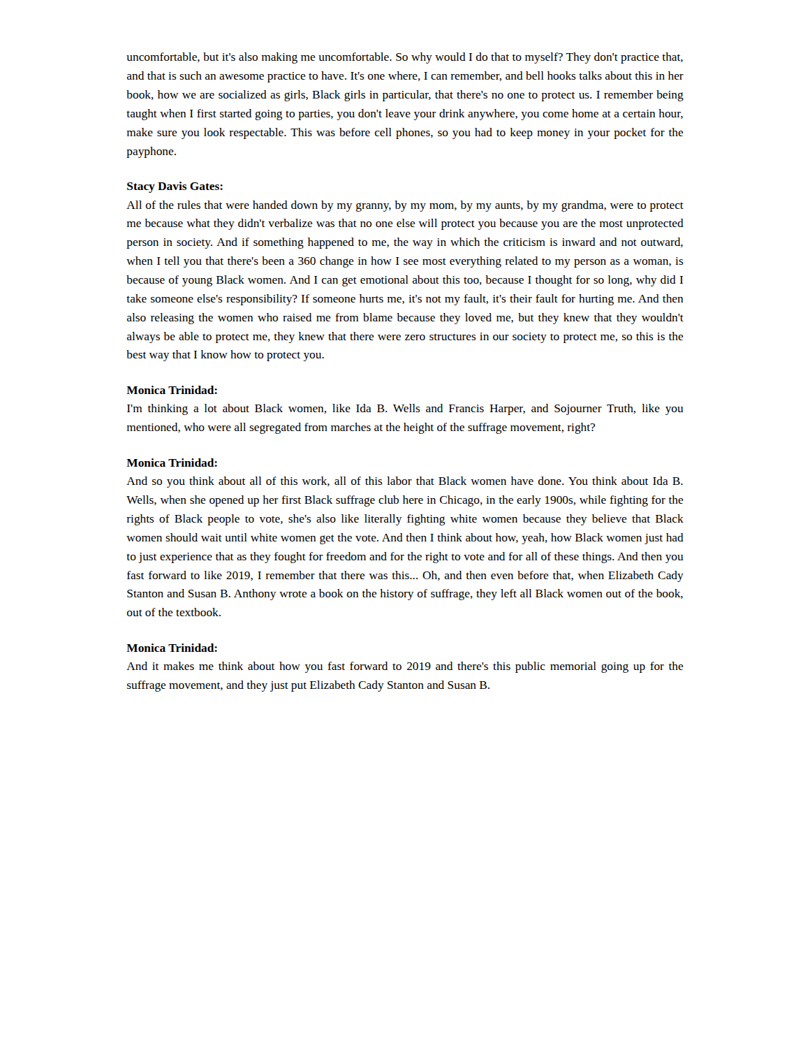uncomfortable, but it's also making me uncomfortable. So why would I do that to myself? They don't practice that, and that is such an awesome practice to have. It's one where, I can remember, and bell hooks talks about this in her book, how we are socialized as girls, Black girls in particular, that there's no one to protect us. I remember being taught when I first started going to parties, you don't leave your drink anywhere, you come home at a certain hour, make sure you look respectable. This was before cell phones, so you had to keep money in your pocket for the payphone.
Stacy Davis Gates:
All of the rules that were handed down by my granny, by my mom, by my aunts, by my grandma, were to protect me because what they didn't verbalize was that no one else will protect you because you are the most unprotected person in society. And if something happened to me, the way in which the criticism is inward and not outward, when I tell you that there's been a 360 change in how I see most everything related to my person as a woman, is because of young Black women. And I can get emotional about this too, because I thought for so long, why did I take someone else's responsibility? If someone hurts me, it's not my fault, it's their fault for hurting me. And then also releasing the women who raised me from blame because they loved me, but they knew that they wouldn't always be able to protect me, they knew that there were zero structures in our society to protect me, so this is the best way that I know how to protect you.
Monica Trinidad:
I'm thinking a lot about Black women, like Ida B. Wells and Francis Harper, and Sojourner Truth, like you mentioned, who were all segregated from marches at the height of the suffrage movement, right?
Monica Trinidad:
And so you think about all of this work, all of this labor that Black women have done. You think about Ida B. Wells, when she opened up her first Black suffrage club here in Chicago, in the early 1900s, while fighting for the rights of Black people to vote, she's also like literally fighting white women because they believe that Black women should wait until white women get the vote. And then I think about how, yeah, how Black women just had to just experience that as they fought for freedom and for the right to vote and for all of these things. And then you fast forward to like 2019, I remember that there was this... Oh, and then even before that, when Elizabeth Cady Stanton and Susan B. Anthony wrote a book on the history of suffrage, they left all Black women out of the book, out of the textbook.
Monica Trinidad:
And it makes me think about how you fast forward to 2019 and there's this public memorial going up for the suffrage movement, and they just put Elizabeth Cady Stanton and Susan B.